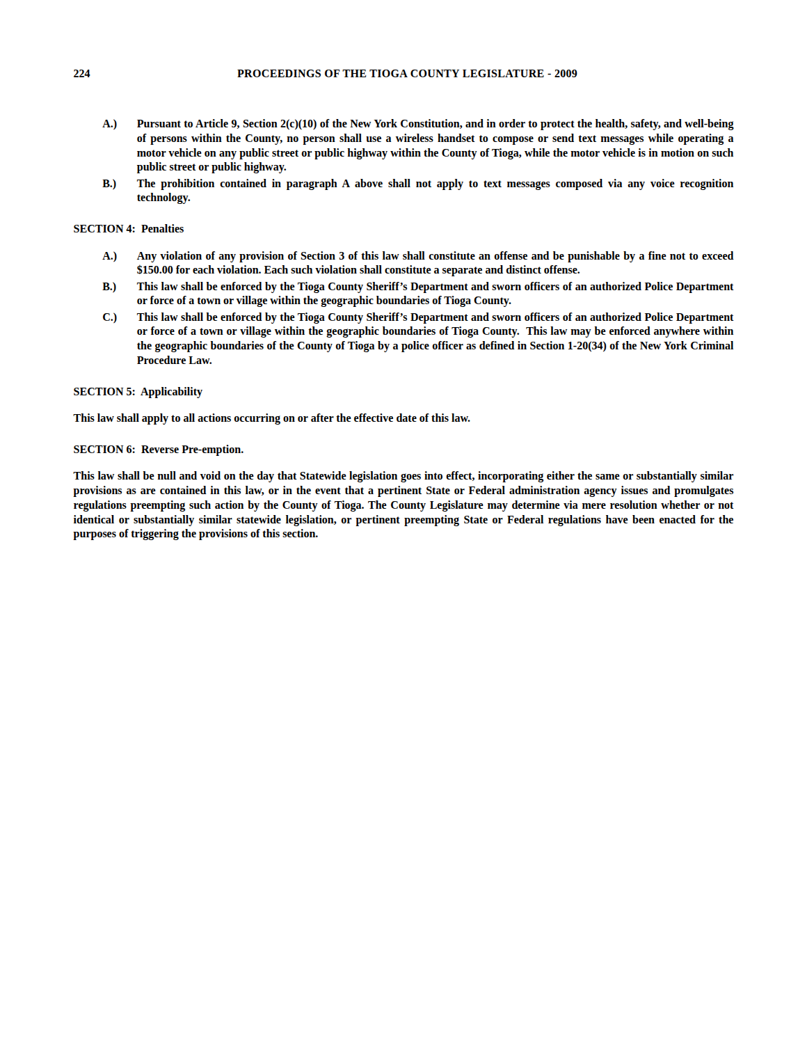224 PROCEEDINGS OF THE TIOGA COUNTY LEGISLATURE - 2009
A.) Pursuant to Article 9, Section 2(c)(10) of the New York Constitution, and in order to protect the health, safety, and well-being of persons within the County, no person shall use a wireless handset to compose or send text messages while operating a motor vehicle on any public street or public highway within the County of Tioga, while the motor vehicle is in motion on such public street or public highway.
B.) The prohibition contained in paragraph A above shall not apply to text messages composed via any voice recognition technology.
SECTION 4: Penalties
A.) Any violation of any provision of Section 3 of this law shall constitute an offense and be punishable by a fine not to exceed $150.00 for each violation. Each such violation shall constitute a separate and distinct offense.
B.) This law shall be enforced by the Tioga County Sheriff’s Department and sworn officers of an authorized Police Department or force of a town or village within the geographic boundaries of Tioga County.
C.) This law shall be enforced by the Tioga County Sheriff’s Department and sworn officers of an authorized Police Department or force of a town or village within the geographic boundaries of Tioga County. This law may be enforced anywhere within the geographic boundaries of the County of Tioga by a police officer as defined in Section 1-20(34) of the New York Criminal Procedure Law.
SECTION 5: Applicability
This law shall apply to all actions occurring on or after the effective date of this law.
SECTION 6: Reverse Pre-emption.
This law shall be null and void on the day that Statewide legislation goes into effect, incorporating either the same or substantially similar provisions as are contained in this law, or in the event that a pertinent State or Federal administration agency issues and promulgates regulations preempting such action by the County of Tioga. The County Legislature may determine via mere resolution whether or not identical or substantially similar statewide legislation, or pertinent preempting State or Federal regulations have been enacted for the purposes of triggering the provisions of this section.